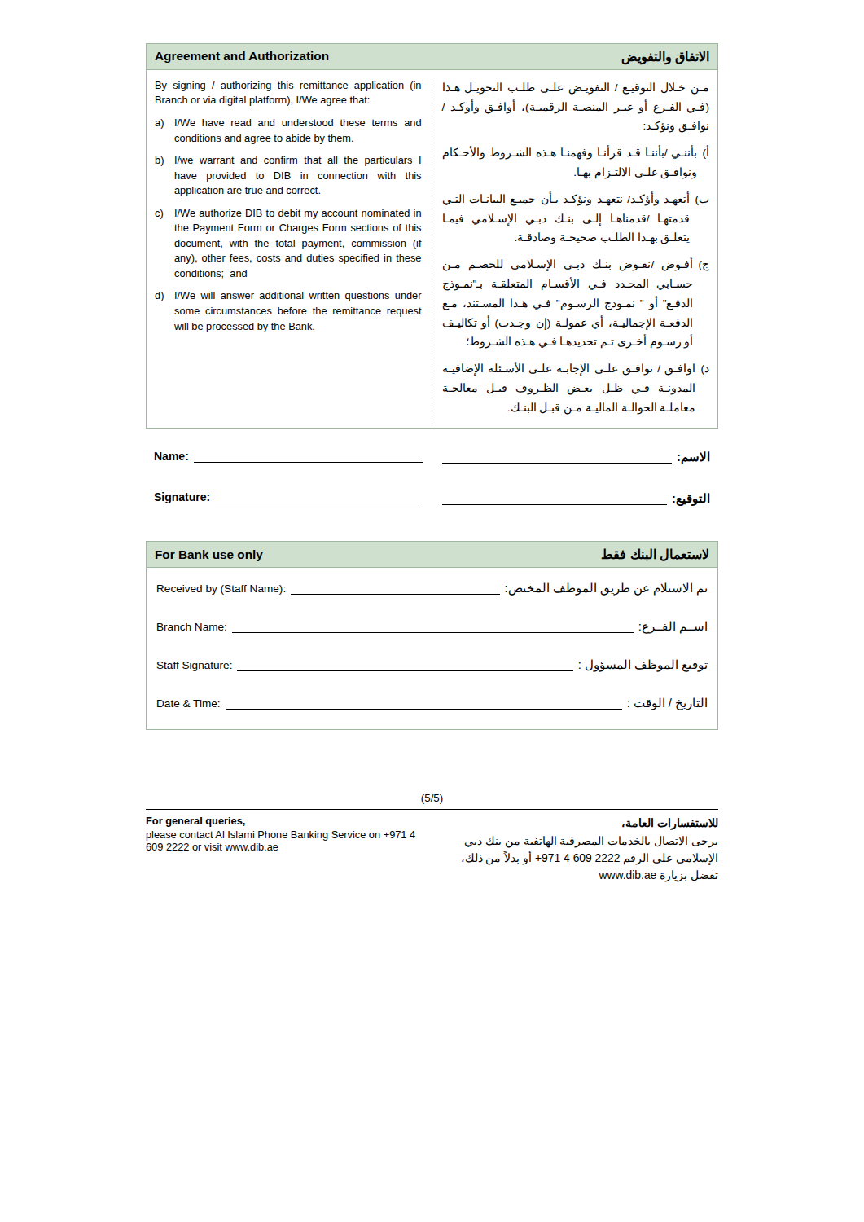Agreement and Authorization الاتفاق والتفويض
By signing / authorizing this remittance application (in Branch or via digital platform), I/We agree that:
I/We have read and understood these terms and conditions and agree to abide by them.
I/we warrant and confirm that all the particulars I have provided to DIB in connection with this application are true and correct.
I/We authorize DIB to debit my account nominated in the Payment Form or Charges Form sections of this document, with the total payment, commission (if any), other fees, costs and duties specified in these conditions; and
I/We will answer additional written questions under some circumstances before the remittance request will be processed by the Bank.
مـن خـلال التوقيـع / التفويـض علـى طلـب التحويـل هـذا (فـي الفـرع أو عبـر المنصـة الرقميـة)، أوافـق وأوكـد / نوافـق ونؤكـد:
أ) بأننـي /بأننـا قـد قرأنـا وفهمنـا هـذه الشـروط والأحـكام ونوافـق علـى الالتـزام بهـا.
ب) أتعهـد وأؤكـد/ نتعهـد ونؤكـد بـأن جميـع البيانـات التـي قدمتهـا /قدمناهـا إلـى بنـك دبـي الإسـلامي فيمـا يتعلـق بهـذا الطلـب صحيحـة وصادقـة.
ج) أفـوض /نفـوض بنـك دبـي الإسـلامي للخصـم مـن حسـابي المحـدد فـي الأقسـام المتعلقـة بـ"نمـوذج الدفـع" أو " نمـوذج الرسـوم" فـي هـذا المسـتند، مـع الدفعـة الإجماليـة، أي عمولـة (إن وجـدت) أو تكاليـف أو رسـوم أخـرى تـم تحديدهـا فـي هـذه الشـروط؛
د) اوافـق / نوافـق علـى الإجابـة علـى الأسـئلة الإضافيـة المدونـة فـي ظـل بعـض الظـروف قبـل معالجـة معاملـة الحوالـة الماليـة مـن قبـل البنـك.
Name:
Signature:
الاسم:
التوقيع:
For Bank use only لاستعمال البنك فقط
Received by (Staff Name): تم الاستلام عن طريق الموظف المختص:
Branch Name: اســم الفــرع:
Staff Signature: توقيع الموظف المسؤول :
Date & Time: التاريخ / الوقت :
(5/5)
For general queries, please contact Al Islami Phone Banking Service on +971 4 609 2222 or visit www.dib.ae
للاستفسارات العامة، يرجى الاتصال بالخدمات المصرفية الهاتفية من بنك دبي الإسلامي على الرقم +971 4 609 2222 أو بدلاً من ذلك، تفضل بزيارة www.dib.ae